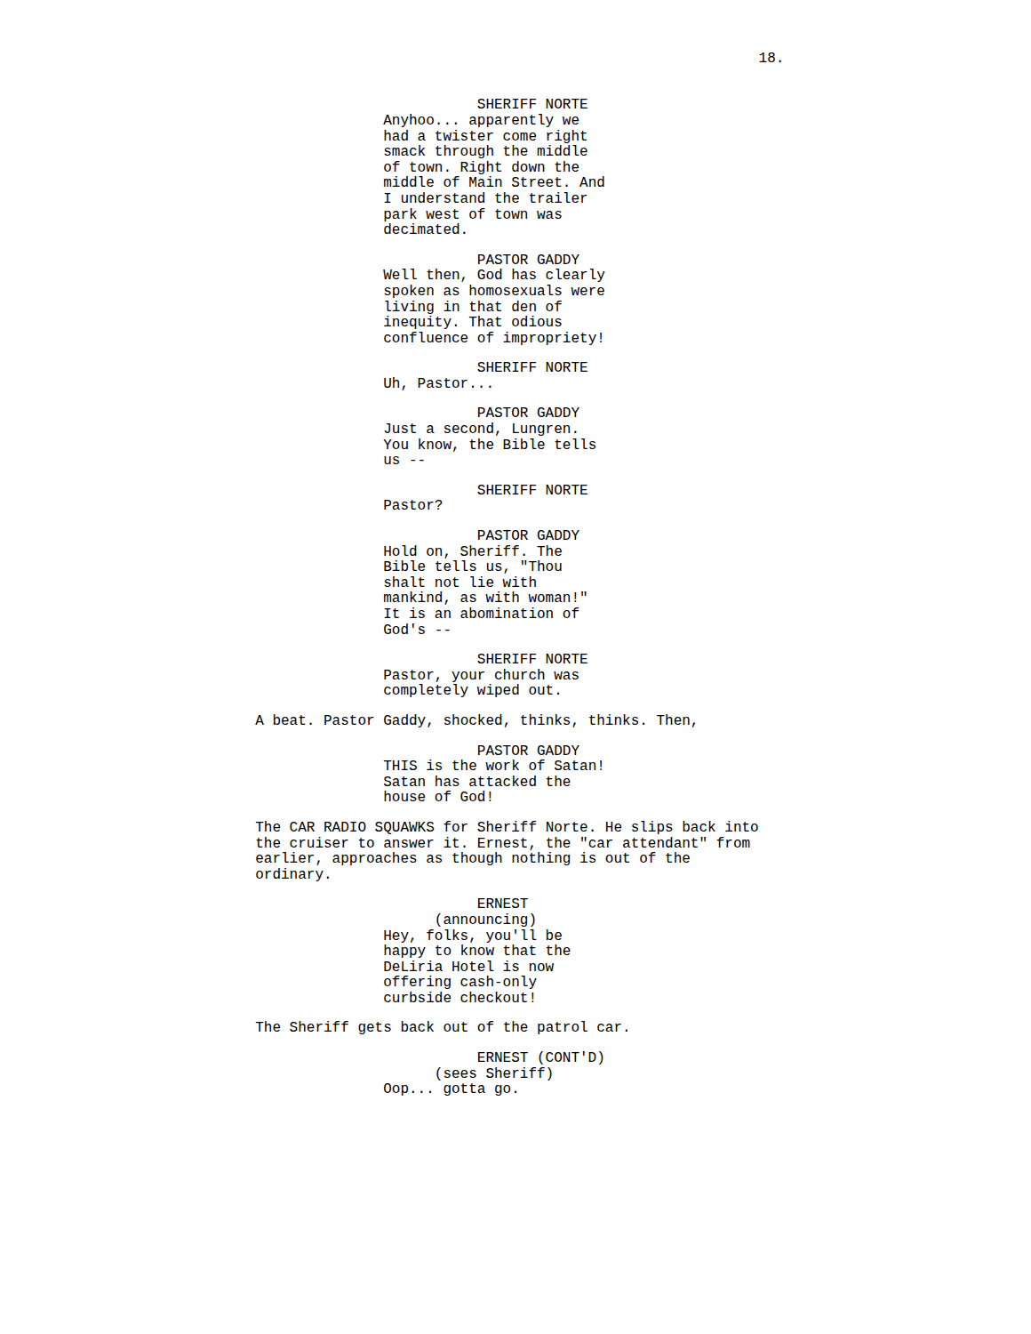18.
Sheriff Norte
Anyhoo... apparently we had a twister come right smack through the middle of town. Right down the middle of Main Street. And I understand the trailer park west of town was decimated.
Pastor Gaddy
Well then, God has clearly spoken as homosexuals were living in that den of inequity. That odious confluence of impropriety!
Sheriff Norte
Uh, Pastor...
Pastor Gaddy
Just a second, Lungren. You know, the Bible tells us --
Sheriff Norte
Pastor?
Pastor Gaddy
Hold on, Sheriff. The Bible tells us, "Thou shalt not lie with mankind, as with woman!" It is an abomination of God's --
Sheriff Norte
Pastor, your church was completely wiped out.
A beat. Pastor Gaddy, shocked, thinks, thinks. Then,
Pastor Gaddy
THIS is the work of Satan! Satan has attacked the house of God!
The CAR RADIO SQUAWKS for Sheriff Norte. He slips back into the cruiser to answer it. Ernest, the "car attendant" from earlier, approaches as though nothing is out of the ordinary.
Ernest
(announcing)
Hey, folks, you'll be happy to know that the DeLiria Hotel is now offering cash-only curbside checkout!
The Sheriff gets back out of the patrol car.
Ernest (CONT'D)
(sees Sheriff)
Oop... gotta go.